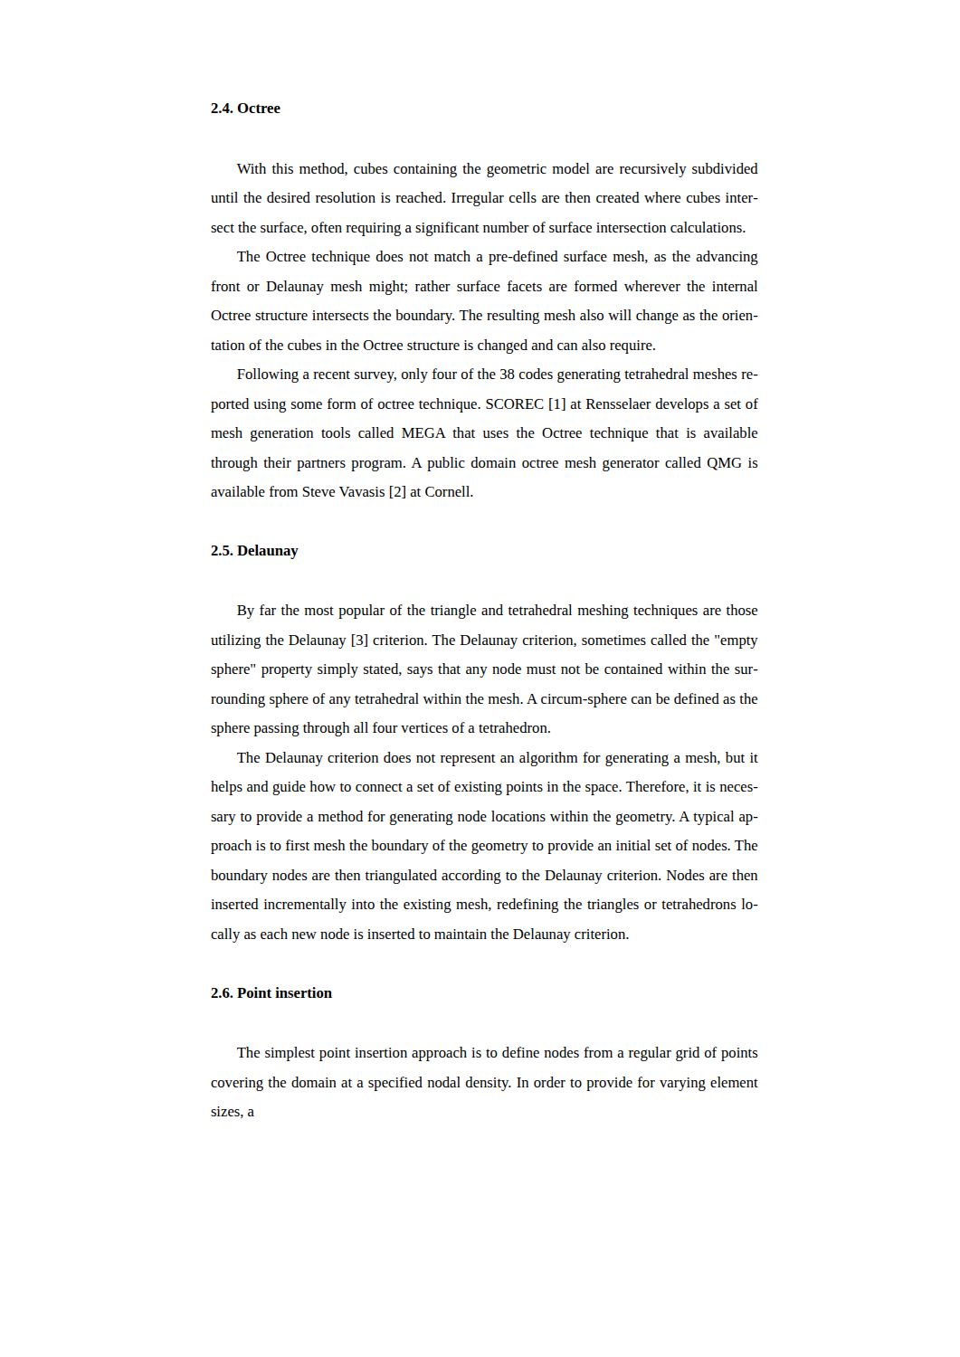2.4. Octree
With this method, cubes containing the geometric model are recursively subdivided until the desired resolution is reached. Irregular cells are then created where cubes intersect the surface, often requiring a significant number of surface intersection calculations.
The Octree technique does not match a pre-defined surface mesh, as the advancing front or Delaunay mesh might; rather surface facets are formed wherever the internal Octree structure intersects the boundary. The resulting mesh also will change as the orientation of the cubes in the Octree structure is changed and can also require.
Following a recent survey, only four of the 38 codes generating tetrahedral meshes reported using some form of octree technique. SCOREC [1] at Rensselaer develops a set of mesh generation tools called MEGA that uses the Octree technique that is available through their partners program. A public domain octree mesh generator called QMG is available from Steve Vavasis [2] at Cornell.
2.5. Delaunay
By far the most popular of the triangle and tetrahedral meshing techniques are those utilizing the Delaunay [3] criterion. The Delaunay criterion, sometimes called the "empty sphere" property simply stated, says that any node must not be contained within the surrounding sphere of any tetrahedral within the mesh. A circum-sphere can be defined as the sphere passing through all four vertices of a tetrahedron.
The Delaunay criterion does not represent an algorithm for generating a mesh, but it helps and guide how to connect a set of existing points in the space. Therefore, it is necessary to provide a method for generating node locations within the geometry. A typical approach is to first mesh the boundary of the geometry to provide an initial set of nodes. The boundary nodes are then triangulated according to the Delaunay criterion. Nodes are then inserted incrementally into the existing mesh, redefining the triangles or tetrahedrons locally as each new node is inserted to maintain the Delaunay criterion.
2.6. Point insertion
The simplest point insertion approach is to define nodes from a regular grid of points covering the domain at a specified nodal density. In order to provide for varying element sizes, a